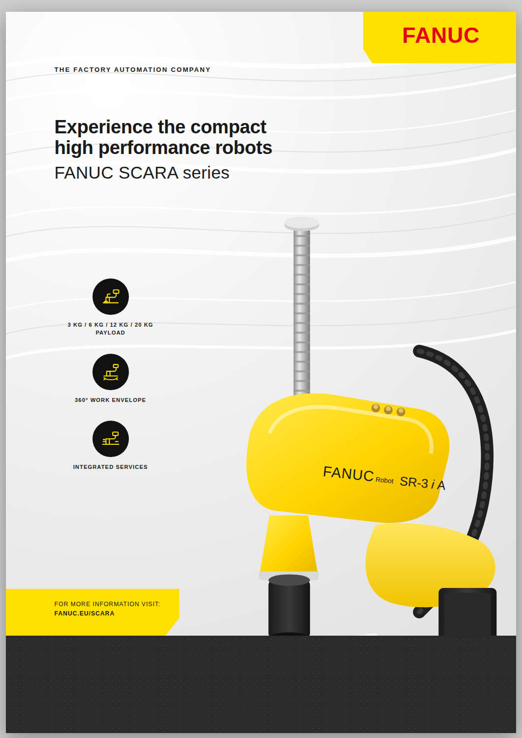FANUC Robot SR-3 i A
FANUC
The Factory Automation Company
Experience the compact
high performance robots FANUC SCARA series
3 kg / 6 kg / 12 kg / 20 kg
payload
360° work envelope
Integrated services
For more information visit:
fanuc.eu/scara